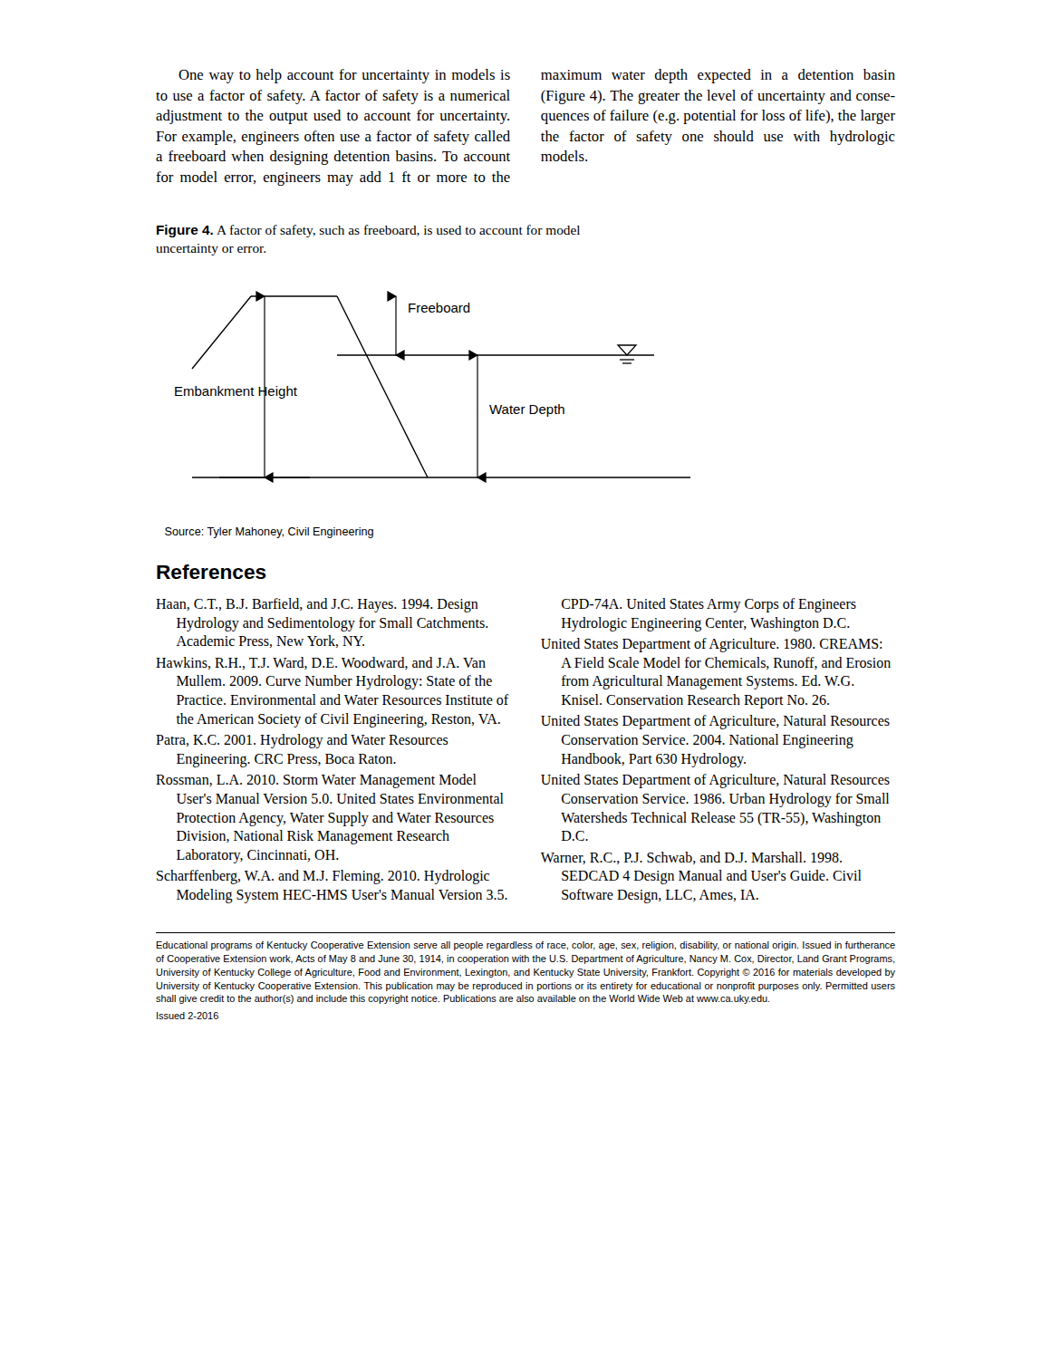One way to help account for uncertainty in models is to use a factor of safety. A factor of safety is a numerical adjustment to the output used to account for uncertainty. For example, engineers often use a factor of safety called a freeboard when designing detention basins. To account for model error, engineers may add 1 ft or more to the maximum water depth expected in a detention basin (Figure 4). The greater the level of uncertainty and consequences of failure (e.g. potential for loss of life), the larger the factor of safety one should use with hydrologic models.
Figure 4. A factor of safety, such as freeboard, is used to account for model uncertainty or error.
Freeboard Embankment Height Water Depth
Source: Tyler Mahoney, Civil Engineering
References
Haan, C.T., B.J. Barfield, and J.C. Hayes. 1994. Design Hydrology and Sedimentology for Small Catchments. Academic Press, New York, NY.
Hawkins, R.H., T.J. Ward, D.E. Woodward, and J.A. Van Mullem. 2009. Curve Number Hydrology: State of the Practice. Environmental and Water Resources Institute of the American Society of Civil Engineering, Reston, VA.
Patra, K.C. 2001. Hydrology and Water Resources Engineering. CRC Press, Boca Raton.
Rossman, L.A. 2010. Storm Water Management Model User's Manual Version 5.0. United States Environmental Protection Agency, Water Supply and Water Resources Division, National Risk Management Research Laboratory, Cincinnati, OH.
Scharffenberg, W.A. and M.J. Fleming. 2010. Hydrologic Modeling System HEC-HMS User's Manual Version 3.5. CPD-74A. United States Army Corps of Engineers Hydrologic Engineering Center, Washington D.C.
United States Department of Agriculture. 1980. CREAMS: A Field Scale Model for Chemicals, Runoff, and Erosion from Agricultural Management Systems. Ed. W.G. Knisel. Conservation Research Report No. 26.
United States Department of Agriculture, Natural Resources Conservation Service. 2004. National Engineering Handbook, Part 630 Hydrology.
United States Department of Agriculture, Natural Resources Conservation Service. 1986. Urban Hydrology for Small Watersheds Technical Release 55 (TR-55), Washington D.C.
Warner, R.C., P.J. Schwab, and D.J. Marshall. 1998. SEDCAD 4 Design Manual and User's Guide. Civil Software Design, LLC, Ames, IA.
Educational programs of Kentucky Cooperative Extension serve all people regardless of race, color, age, sex, religion, disability, or national origin. Issued in furtherance of Cooperative Extension work, Acts of May 8 and June 30, 1914, in cooperation with the U.S. Department of Agriculture, Nancy M. Cox, Director, Land Grant Programs, University of Kentucky College of Agriculture, Food and Environment, Lexington, and Kentucky State University, Frankfort. Copyright © 2016 for materials developed by University of Kentucky Cooperative Extension. This publication may be reproduced in portions or its entirety for educational or nonprofit purposes only. Permitted users shall give credit to the author(s) and include this copyright notice. Publications are also available on the World Wide Web at www.ca.uky.edu.
Issued 2-2016